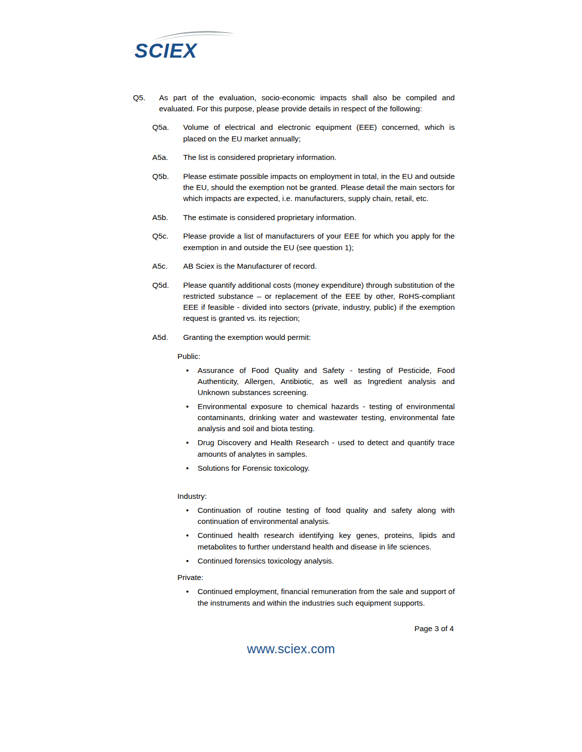SCIEX
Q5.
As part of the evaluation, socio-economic impacts shall also be compiled and evaluated. For this purpose, please provide details in respect of the following:
Q5a.
Volume of electrical and electronic equipment (EEE) concerned, which is placed on the EU market annually;
A5a.
The list is considered proprietary information.
Q5b.
Please estimate possible impacts on employment in total, in the EU and outside the EU, should the exemption not be granted. Please detail the main sectors for which impacts are expected, i.e. manufacturers, supply chain, retail, etc.
A5b.
The estimate is considered proprietary information.
Q5c.
Please provide a list of manufacturers of your EEE for which you apply for the exemption in and outside the EU (see question 1);
A5c.
AB Sciex is the Manufacturer of record.
Q5d.
Please quantify additional costs (money expenditure) through substitution of the restricted substance – or replacement of the EEE by other, RoHS-compliant EEE if feasible - divided into sectors (private, industry, public) if the exemption request is granted vs. its rejection;
A5d.
Granting the exemption would permit:
Public:
Assurance of Food Quality and Safety - testing of Pesticide, Food Authenticity, Allergen, Antibiotic, as well as Ingredient analysis and Unknown substances screening.
Environmental exposure to chemical hazards - testing of environmental contaminants, drinking water and wastewater testing, environmental fate analysis and soil and biota testing.
Drug Discovery and Health Research - used to detect and quantify trace amounts of analytes in samples.
Solutions for Forensic toxicology.
Industry:
Continuation of routine testing of food quality and safety along with continuation of environmental analysis.
Continued health research identifying key genes, proteins, lipids and metabolites to further understand health and disease in life sciences.
Continued forensics toxicology analysis.
Private:
Continued employment, financial remuneration from the sale and support of the instruments and within the industries such equipment supports.
Page 3 of 4
www.sciex.com